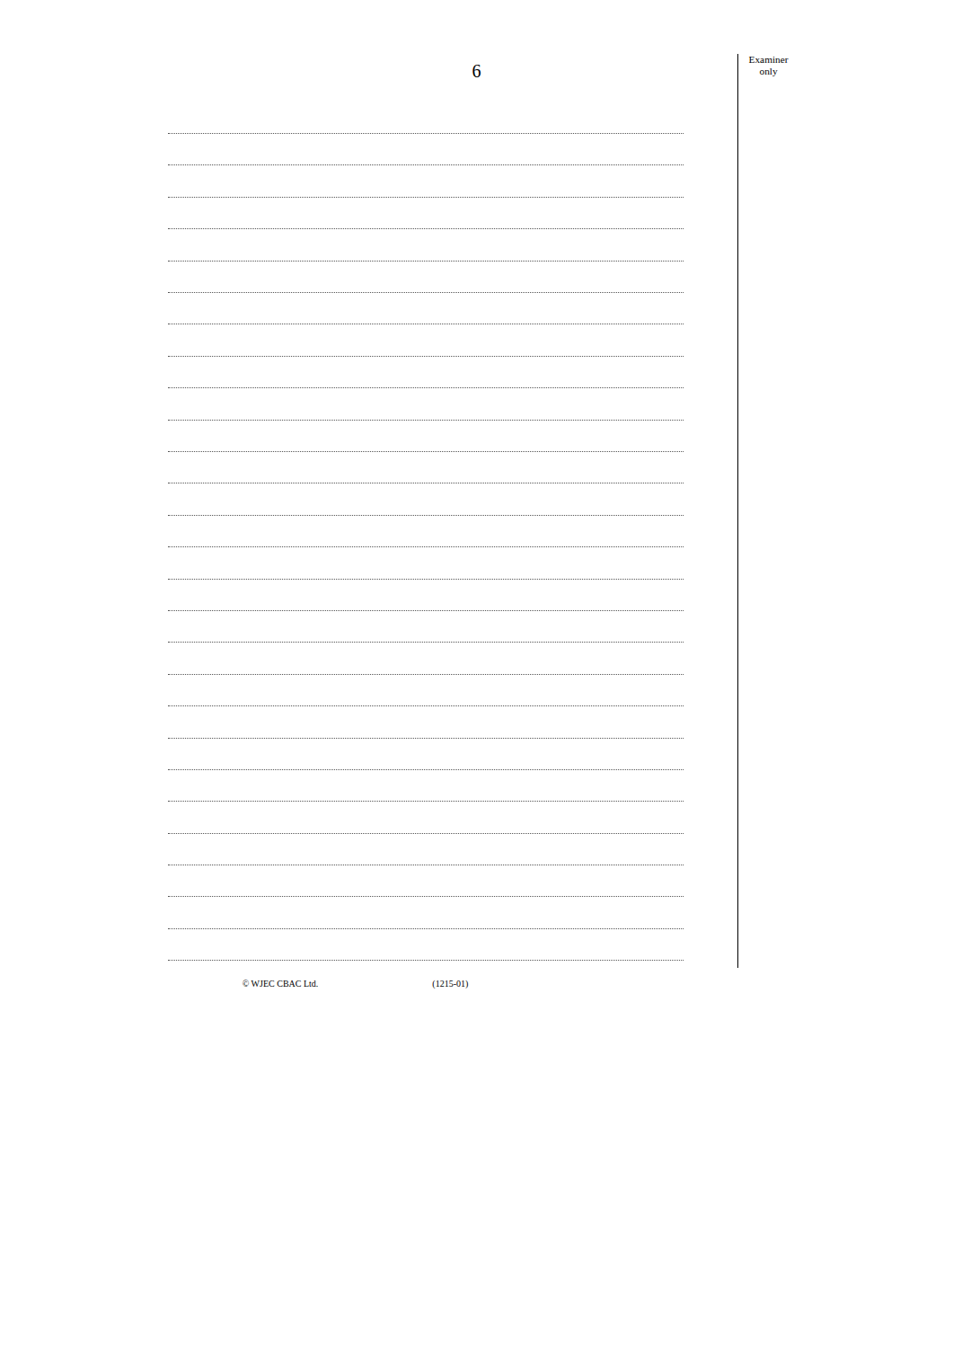6
Examiner
only
© WJEC CBAC Ltd. (1215-01)